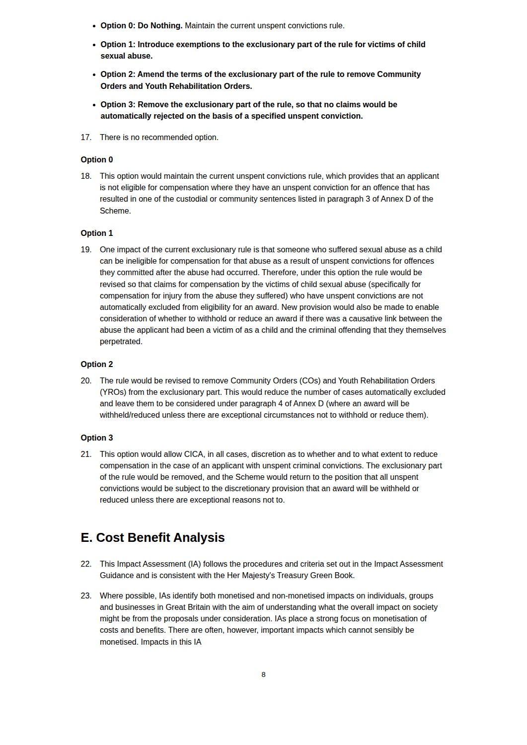Option 0: Do Nothing. Maintain the current unspent convictions rule.
Option 1: Introduce exemptions to the exclusionary part of the rule for victims of child sexual abuse.
Option 2: Amend the terms of the exclusionary part of the rule to remove Community Orders and Youth Rehabilitation Orders.
Option 3: Remove the exclusionary part of the rule, so that no claims would be automatically rejected on the basis of a specified unspent conviction.
17. There is no recommended option.
Option 0
18. This option would maintain the current unspent convictions rule, which provides that an applicant is not eligible for compensation where they have an unspent conviction for an offence that has resulted in one of the custodial or community sentences listed in paragraph 3 of Annex D of the Scheme.
Option 1
19. One impact of the current exclusionary rule is that someone who suffered sexual abuse as a child can be ineligible for compensation for that abuse as a result of unspent convictions for offences they committed after the abuse had occurred. Therefore, under this option the rule would be revised so that claims for compensation by the victims of child sexual abuse (specifically for compensation for injury from the abuse they suffered) who have unspent convictions are not automatically excluded from eligibility for an award. New provision would also be made to enable consideration of whether to withhold or reduce an award if there was a causative link between the abuse the applicant had been a victim of as a child and the criminal offending that they themselves perpetrated.
Option 2
20. The rule would be revised to remove Community Orders (COs) and Youth Rehabilitation Orders (YROs) from the exclusionary part. This would reduce the number of cases automatically excluded and leave them to be considered under paragraph 4 of Annex D (where an award will be withheld/reduced unless there are exceptional circumstances not to withhold or reduce them).
Option 3
21. This option would allow CICA, in all cases, discretion as to whether and to what extent to reduce compensation in the case of an applicant with unspent criminal convictions. The exclusionary part of the rule would be removed, and the Scheme would return to the position that all unspent convictions would be subject to the discretionary provision that an award will be withheld or reduced unless there are exceptional reasons not to.
E. Cost Benefit Analysis
22. This Impact Assessment (IA) follows the procedures and criteria set out in the Impact Assessment Guidance and is consistent with the Her Majesty's Treasury Green Book.
23. Where possible, IAs identify both monetised and non-monetised impacts on individuals, groups and businesses in Great Britain with the aim of understanding what the overall impact on society might be from the proposals under consideration. IAs place a strong focus on monetisation of costs and benefits. There are often, however, important impacts which cannot sensibly be monetised. Impacts in this IA
8